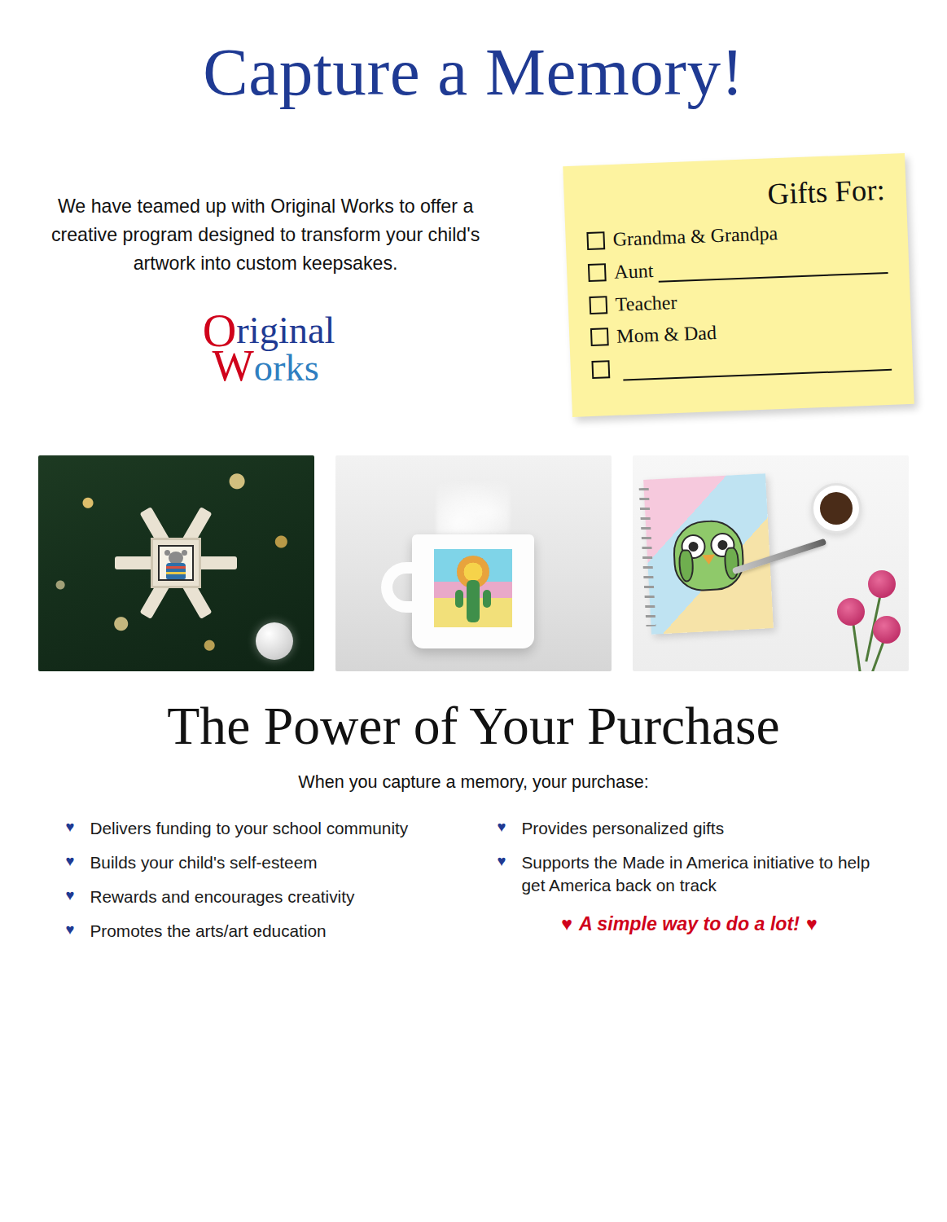Capture a Memory!
We have teamed up with Original Works to offer a creative program designed to transform your child's artwork into custom keepsakes.
Original Works
Gifts For:
Grandma & Grandpa
Aunt
Teacher
Mom & Dad
The Power of Your Purchase
When you capture a memory, your purchase:
Delivers funding to your school community
Builds your child's self-esteem
Rewards and encourages creativity
Promotes the arts/art education
Provides personalized gifts
Supports the Made in America initiative to help get America back on track
♥A simple way to do a lot!♥